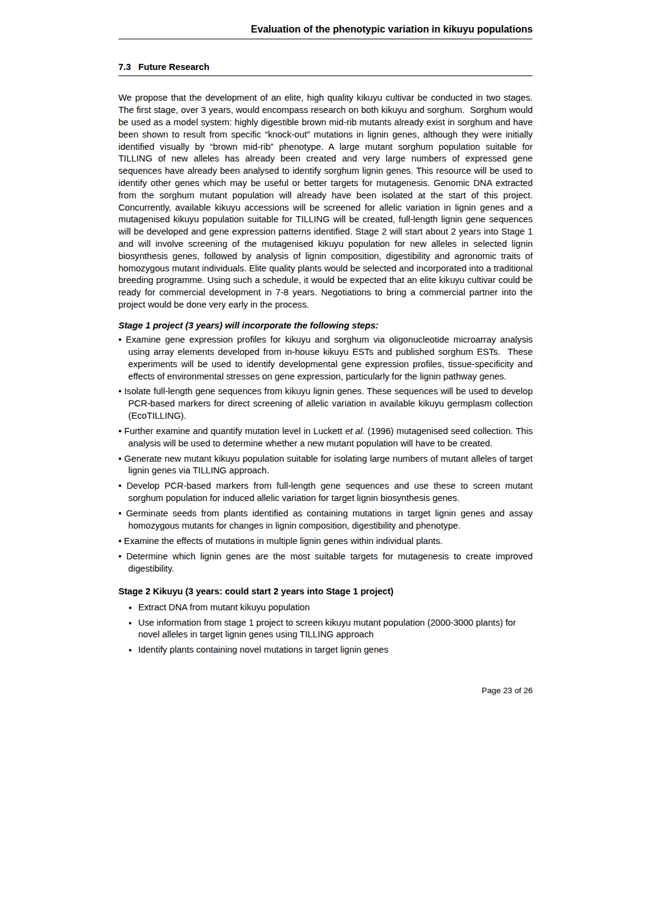Evaluation of the phenotypic variation in kikuyu populations
7.3 Future Research
We propose that the development of an elite, high quality kikuyu cultivar be conducted in two stages. The first stage, over 3 years, would encompass research on both kikuyu and sorghum. Sorghum would be used as a model system: highly digestible brown mid-rib mutants already exist in sorghum and have been shown to result from specific “knock-out” mutations in lignin genes, although they were initially identified visually by “brown mid-rib” phenotype. A large mutant sorghum population suitable for TILLING of new alleles has already been created and very large numbers of expressed gene sequences have already been analysed to identify sorghum lignin genes. This resource will be used to identify other genes which may be useful or better targets for mutagenesis. Genomic DNA extracted from the sorghum mutant population will already have been isolated at the start of this project. Concurrently, available kikuyu accessions will be screened for allelic variation in lignin genes and a mutagenised kikuyu population suitable for TILLING will be created, full-length lignin gene sequences will be developed and gene expression patterns identified. Stage 2 will start about 2 years into Stage 1 and will involve screening of the mutagenised kikuyu population for new alleles in selected lignin biosynthesis genes, followed by analysis of lignin composition, digestibility and agronomic traits of homozygous mutant individuals. Elite quality plants would be selected and incorporated into a traditional breeding programme. Using such a schedule, it would be expected that an elite kikuyu cultivar could be ready for commercial development in 7-8 years. Negotiations to bring a commercial partner into the project would be done very early in the process.
Stage 1 project (3 years) will incorporate the following steps:
• Examine gene expression profiles for kikuyu and sorghum via oligonucleotide microarray analysis using array elements developed from in-house kikuyu ESTs and published sorghum ESTs. These experiments will be used to identify developmental gene expression profiles, tissue-specificity and effects of environmental stresses on gene expression, particularly for the lignin pathway genes.
• Isolate full-length gene sequences from kikuyu lignin genes. These sequences will be used to develop PCR-based markers for direct screening of allelic variation in available kikuyu germplasm collection (EcoTILLING).
• Further examine and quantify mutation level in Luckett et al. (1996) mutagenised seed collection. This analysis will be used to determine whether a new mutant population will have to be created.
• Generate new mutant kikuyu population suitable for isolating large numbers of mutant alleles of target lignin genes via TILLING approach.
• Develop PCR-based markers from full-length gene sequences and use these to screen mutant sorghum population for induced allelic variation for target lignin biosynthesis genes.
• Germinate seeds from plants identified as containing mutations in target lignin genes and assay homozygous mutants for changes in lignin composition, digestibility and phenotype.
• Examine the effects of mutations in multiple lignin genes within individual plants.
• Determine which lignin genes are the most suitable targets for mutagenesis to create improved digestibility.
Stage 2 Kikuyu (3 years: could start 2 years into Stage 1 project)
Extract DNA from mutant kikuyu population
Use information from stage 1 project to screen kikuyu mutant population (2000-3000 plants) for novel alleles in target lignin genes using TILLING approach
Identify plants containing novel mutations in target lignin genes
Page 23 of 26